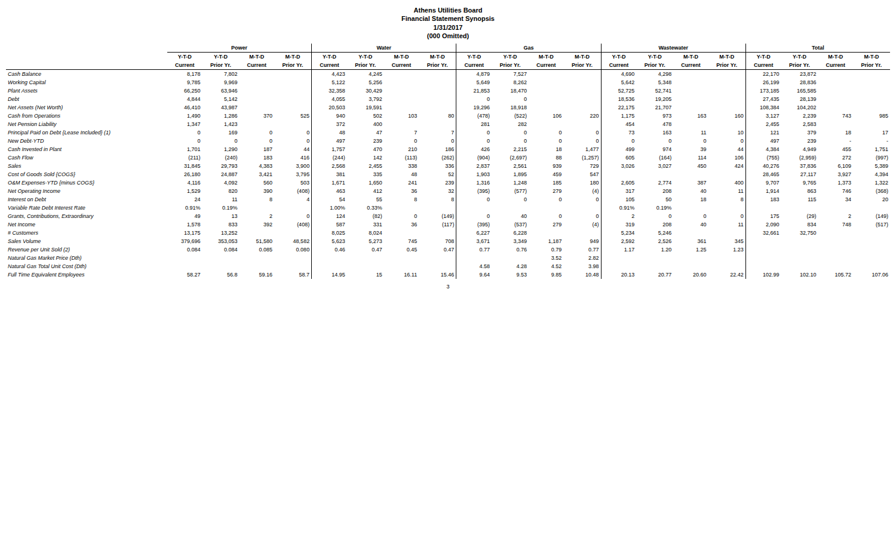Athens Utilities Board
Financial Statement Synopsis
1/31/2017
(000 Omitted)
| | Power | Water | Gas | Wastewater | Total |
| --- | --- | --- | --- | --- | --- |
| | Y-T-D | Y-T-D | M-T-D | M-T-D | Y-T-D | Y-T-D | M-T-D | M-T-D | Y-T-D | Y-T-D | M-T-D | M-T-D | Y-T-D | Y-T-D | M-T-D | M-T-D | Y-T-D | Y-T-D | M-T-D | M-T-D |
| | Current | Prior Yr. | Current | Prior Yr. | Current | Prior Yr. | Current | Prior Yr. | Current | Prior Yr. | Current | Prior Yr. | Current | Prior Yr. | Current | Prior Yr. | Current | Prior Yr. | Current | Prior Yr. |
| Cash Balance | 8,178 | 7,802 | | | 4,423 | 4,245 | | | 4,879 | 7,527 | | | 4,690 | 4,298 | | | 22,170 | 23,872 | | |
| Working Capital | 9,785 | 9,969 | | | 5,122 | 5,256 | | | 5,649 | 8,262 | | | 5,642 | 5,348 | | | 26,199 | 28,836 | | |
| Plant Assets | 66,250 | 63,946 | | | 32,358 | 30,429 | | | 21,853 | 18,470 | | | 52,725 | 52,741 | | | 173,185 | 165,585 | | |
| Debt | 4,844 | 5,142 | | | 4,055 | 3,792 | | | 0 | 0 | | | 18,536 | 19,205 | | | 27,435 | 28,139 | | |
| Net Assets (Net Worth) | 46,410 | 43,987 | | | 20,503 | 19,591 | | | 19,296 | 18,918 | | | 22,175 | 21,707 | | | 108,384 | 104,202 | | |
| Cash from Operations | 1,490 | 1,286 | 370 | 525 | 940 | 502 | 103 | 80 | (478) | (522) | 106 | 220 | 1,175 | 973 | 163 | 160 | 3,127 | 2,239 | 743 | 985 |
| Net Pension Liability | 1,347 | 1,423 | | | 372 | 400 | | | 281 | 282 | | | 454 | 478 | | | 2,455 | 2,583 | | |
| Principal Paid on Debt {Lease Included} (1) | 0 | 169 | 0 | 0 | 48 | 47 | 7 | 7 | 0 | 0 | 0 | 0 | 73 | 163 | 11 | 10 | 121 | 379 | 18 | 17 |
| New Debt-YTD | 0 | 0 | 0 | 0 | 497 | 239 | 0 | 0 | 0 | 0 | 0 | 0 | 0 | 0 | 0 | 0 | 497 | 239 | - | - |
| Cash Invested in Plant | 1,701 | 1,290 | 187 | 44 | 1,757 | 470 | 210 | 186 | 426 | 2,215 | 18 | 1,477 | 499 | 974 | 39 | 44 | 4,384 | 4,949 | 455 | 1,751 |
| Cash Flow | (211) | (240) | 183 | 416 | (244) | 142 | (113) | (262) | (904) | (2,697) | 88 | (1,257) | 605 | (164) | 114 | 106 | (755) | (2,959) | 272 | (997) |
| Sales | 31,845 | 29,793 | 4,383 | 3,900 | 2,568 | 2,455 | 338 | 336 | 2,837 | 2,561 | 939 | 729 | 3,026 | 3,027 | 450 | 424 | 40,276 | 37,836 | 6,109 | 5,389 |
| Cost of Goods Sold {COGS} | 26,180 | 24,887 | 3,421 | 3,795 | 381 | 335 | 48 | 52 | 1,903 | 1,895 | 459 | 547 | | | | | 28,465 | 27,117 | 3,927 | 4,394 |
| O&M Expenses-YTD {minus COGS} | 4,116 | 4,092 | 560 | 503 | 1,671 | 1,650 | 241 | 239 | 1,316 | 1,248 | 185 | 180 | 2,605 | 2,774 | 387 | 400 | 9,707 | 9,765 | 1,373 | 1,322 |
| Net Operating Income | 1,529 | 820 | 390 | (408) | 463 | 412 | 36 | 32 | (395) | (577) | 279 | (4) | 317 | 208 | 40 | 11 | 1,914 | 863 | 746 | (368) |
| Interest on Debt | 24 | 11 | 8 | 4 | 54 | 55 | 8 | 8 | 0 | 0 | 0 | 0 | 105 | 50 | 18 | 8 | 183 | 115 | 34 | 20 |
| Variable Rate Debt Interest Rate | 0.91% | 0.19% | | | 1.00% | 0.33% | | | | | | | 0.91% | 0.19% | | | | | | |
| Grants, Contributions, Extraordinary | 49 | 13 | 2 | 0 | 124 | (82) | 0 | (149) | 0 | 40 | 0 | 0 | 2 | 0 | 0 | 0 | 175 | (29) | 2 | (149) |
| Net Income | 1,578 | 833 | 392 | (408) | 587 | 331 | 36 | (117) | (395) | (537) | 279 | (4) | 319 | 208 | 40 | 11 | 2,090 | 834 | 748 | (517) |
| # Customers | 13,175 | 13,252 | | | 8,025 | 8,024 | | | 6,227 | 6,228 | | | 5,234 | 5,246 | | | 32,661 | 32,750 | | |
| Sales Volume | 379,696 | 353,053 | 51,580 | 48,582 | 5,623 | 5,273 | 745 | 708 | 3,671 | 3,349 | 1,187 | 949 | 2,592 | 2,526 | 361 | 345 | | | | |
| Revenue per Unit Sold (2) | 0.084 | 0.084 | 0.085 | 0.080 | 0.46 | 0.47 | 0.45 | 0.47 | 0.77 | 0.76 | 0.79 | 0.77 | 1.17 | 1.20 | 1.25 | 1.23 | | | | |
| Natural Gas Market Price (Dth) | | | | | | | | | | | 3.52 | 2.82 | | | | | | | | |
| Natural Gas Total Unit Cost (Dth) | | | | | | | | | 4.58 | 4.28 | 4.52 | 3.98 | | | | | | | | |
| Full Time Equivalent Employees | 58.27 | 56.8 | 59.16 | 58.7 | 14.95 | 15 | 16.11 | 15.46 | 9.64 | 9.53 | 9.85 | 10.48 | 20.13 | 20.77 | 20.60 | 22.42 | 102.99 | 102.10 | 105.72 | 107.06 |
3